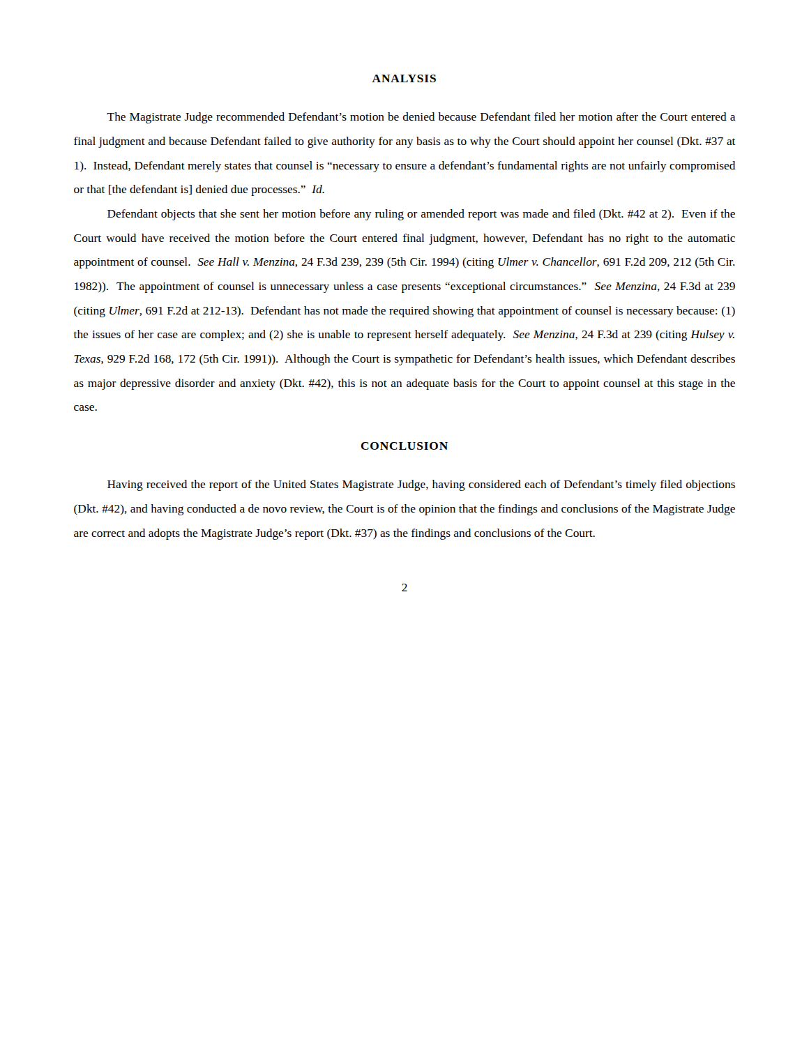ANALYSIS
The Magistrate Judge recommended Defendant’s motion be denied because Defendant filed her motion after the Court entered a final judgment and because Defendant failed to give authority for any basis as to why the Court should appoint her counsel (Dkt. #37 at 1). Instead, Defendant merely states that counsel is “necessary to ensure a defendant’s fundamental rights are not unfairly compromised or that [the defendant is] denied due processes.” Id.
Defendant objects that she sent her motion before any ruling or amended report was made and filed (Dkt. #42 at 2). Even if the Court would have received the motion before the Court entered final judgment, however, Defendant has no right to the automatic appointment of counsel. See Hall v. Menzina, 24 F.3d 239, 239 (5th Cir. 1994) (citing Ulmer v. Chancellor, 691 F.2d 209, 212 (5th Cir. 1982)). The appointment of counsel is unnecessary unless a case presents “exceptional circumstances.” See Menzina, 24 F.3d at 239 (citing Ulmer, 691 F.2d at 212-13). Defendant has not made the required showing that appointment of counsel is necessary because: (1) the issues of her case are complex; and (2) she is unable to represent herself adequately. See Menzina, 24 F.3d at 239 (citing Hulsey v. Texas, 929 F.2d 168, 172 (5th Cir. 1991)). Although the Court is sympathetic for Defendant’s health issues, which Defendant describes as major depressive disorder and anxiety (Dkt. #42), this is not an adequate basis for the Court to appoint counsel at this stage in the case.
CONCLUSION
Having received the report of the United States Magistrate Judge, having considered each of Defendant’s timely filed objections (Dkt. #42), and having conducted a de novo review, the Court is of the opinion that the findings and conclusions of the Magistrate Judge are correct and adopts the Magistrate Judge’s report (Dkt. #37) as the findings and conclusions of the Court.
2